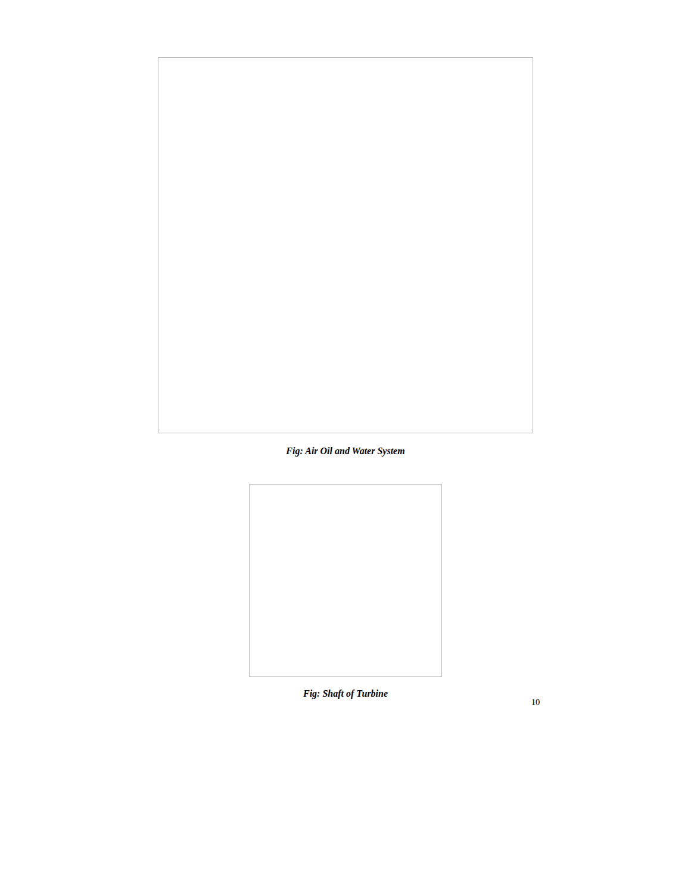Fig: Air Oil and Water System
Fig: Shaft of Turbine
10